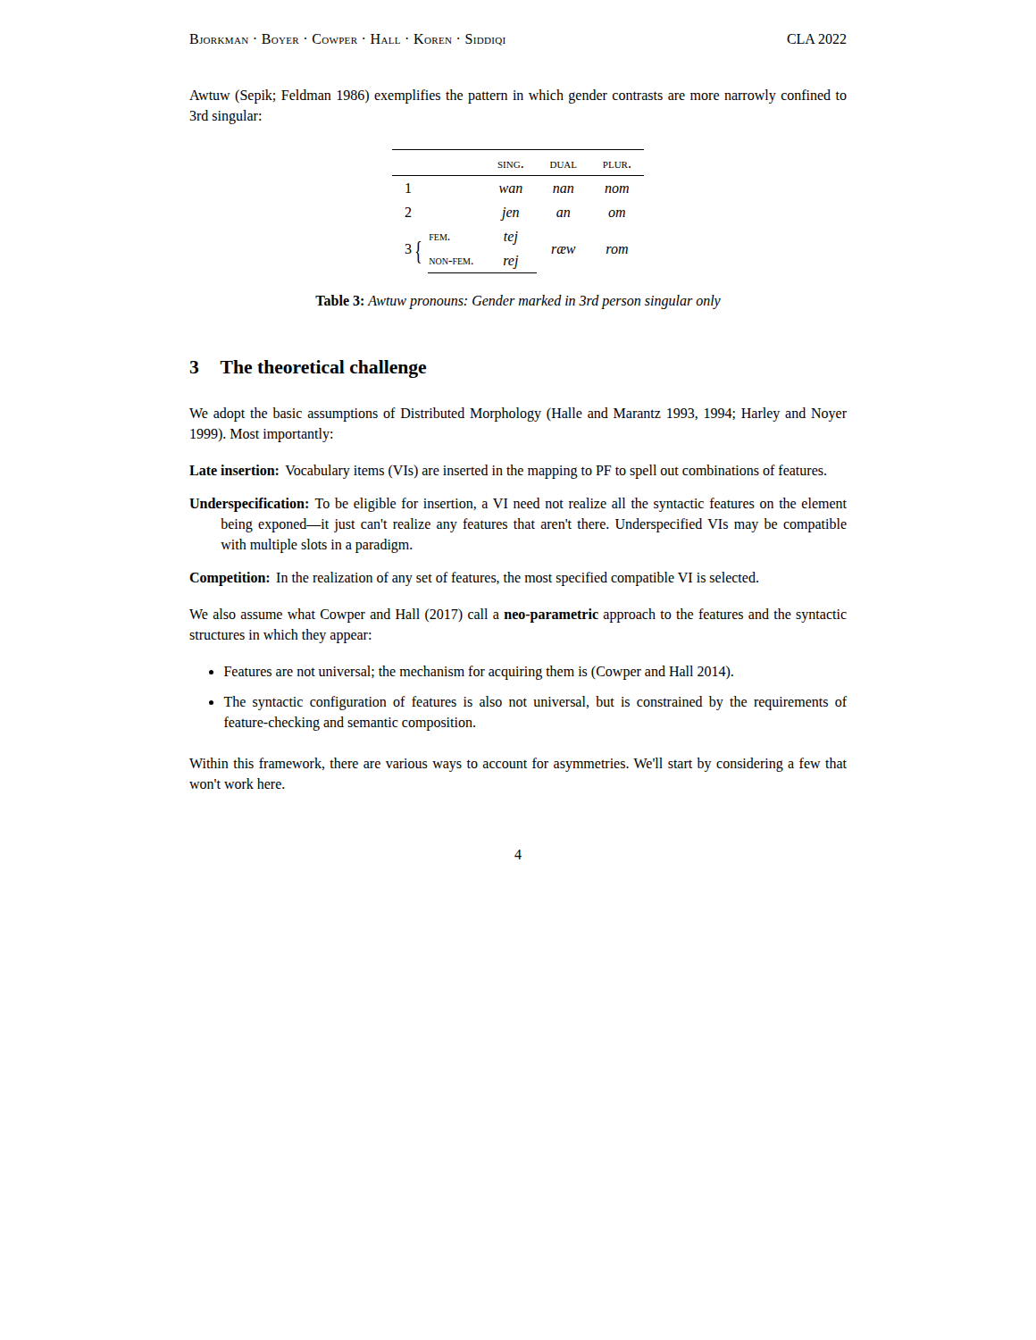Bjorkman · Boyer · Cowper · Hall · Koren · Siddiqi CLA 2022
Awtuw (Sepik; Feldman 1986) exemplifies the pattern in which gender contrasts are more narrowly confined to 3rd singular:
| | | sing. | dual | plur. |
| --- | --- | --- | --- | --- |
| 1 | | wan | nan | nom |
| 2 | | jen | an | om |
| 3 { | fem. | tej | ræw | rom |
| non-fem. | rej |
Table 3: Awtuw pronouns: Gender marked in 3rd person singular only
3 The theoretical challenge
We adopt the basic assumptions of Distributed Morphology (Halle and Marantz 1993, 1994; Harley and Noyer 1999). Most importantly:
Late insertion:
Vocabulary items (VIs) are inserted in the mapping to PF to spell out combinations of features.
Underspecification:
To be eligible for insertion, a VI need not realize all the syntactic features on the element being exponed—it just can't realize any features that aren't there. Underspecified VIs may be compatible with multiple slots in a paradigm.
Competition:
In the realization of any set of features, the most specified compatible VI is selected.
We also assume what Cowper and Hall (2017) call a neo-parametric approach to the features and the syntactic structures in which they appear:
Features are not universal; the mechanism for acquiring them is (Cowper and Hall 2014).
The syntactic configuration of features is also not universal, but is constrained by the requirements of feature-checking and semantic composition.
Within this framework, there are various ways to account for asymmetries. We'll start by considering a few that won't work here.
4